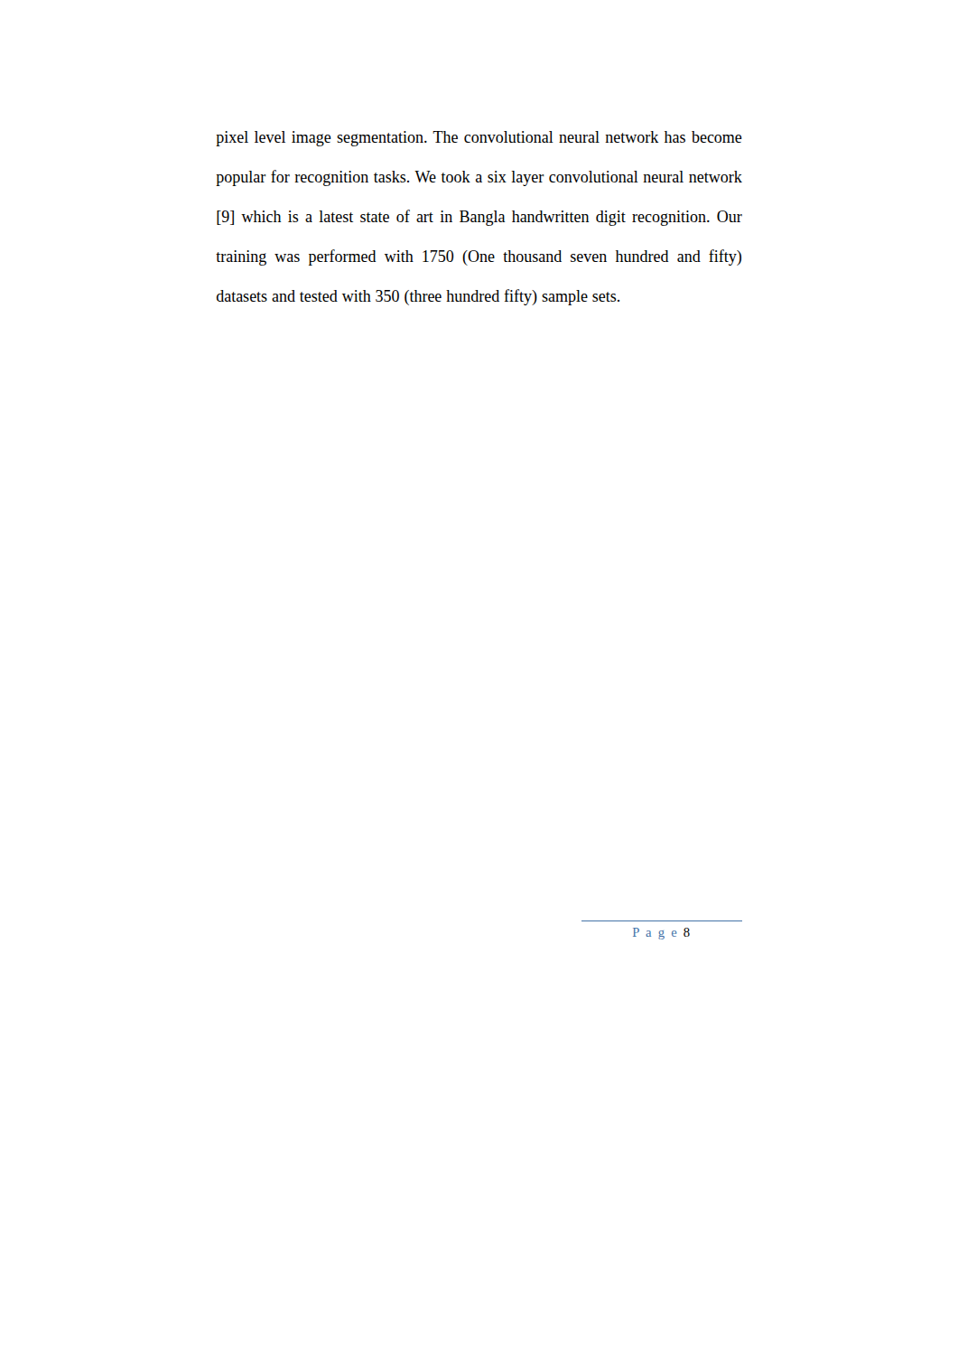pixel level image segmentation. The convolutional neural network has become popular for recognition tasks. We took a six layer convolutional neural network [9] which is a latest state of art in Bangla handwritten digit recognition. Our training was performed with 1750 (One thousand seven hundred and fifty) datasets and tested with 350 (three hundred fifty) sample sets.
P a g e 8